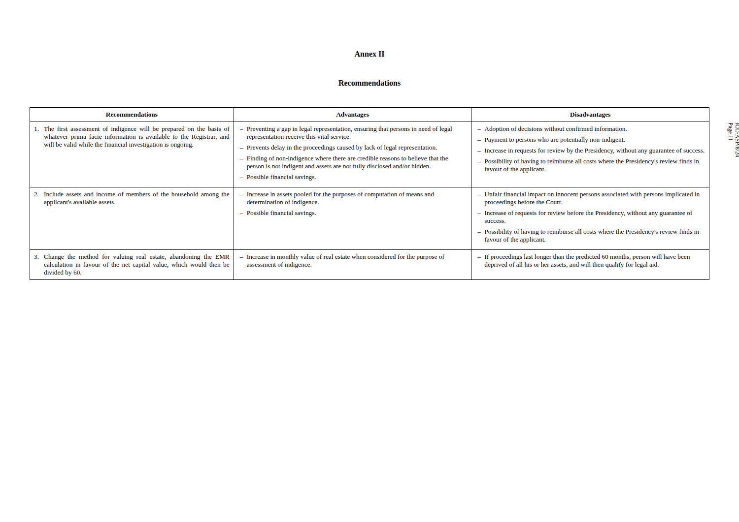ICC-ASP/8/24
Page 11
Annex II
Recommendations
| Recommendations | Advantages | Disadvantages |
| --- | --- | --- |
| 1. The first assessment of indigence will be prepared on the basis of whatever prima facie information is available to the Registrar, and will be valid while the financial investigation is ongoing. | Preventing a gap in legal representation, ensuring that persons in need of legal representation receive this vital service. Prevents delay in the proceedings caused by lack of legal representation. Finding of non-indigence where there are credible reasons to believe that the person is not indigent and assets are not fully disclosed and/or hidden. Possible financial savings. | Adoption of decisions without confirmed information. Payment to persons who are potentially non-indigent. Increase in requests for review by the Presidency, without any guarantee of success. Possibility of having to reimburse all costs where the Presidency's review finds in favour of the applicant. |
| 2. Include assets and income of members of the household among the applicant's available assets. | Increase in assets pooled for the purposes of computation of means and determination of indigence. Possible financial savings. | Unfair financial impact on innocent persons associated with persons implicated in proceedings before the Court. Increase of requests for review before the Presidency, without any guarantee of success. Possibility of having to reimburse all costs where the Presidency's review finds in favour of the applicant. |
| 3. Change the method for valuing real estate, abandoning the EMR calculation in favour of the net capital value, which would then be divided by 60. | Increase in monthly value of real estate when considered for the purpose of assessment of indigence. | If proceedings last longer than the predicted 60 months, person will have been deprived of all his or her assets, and will then qualify for legal aid. |